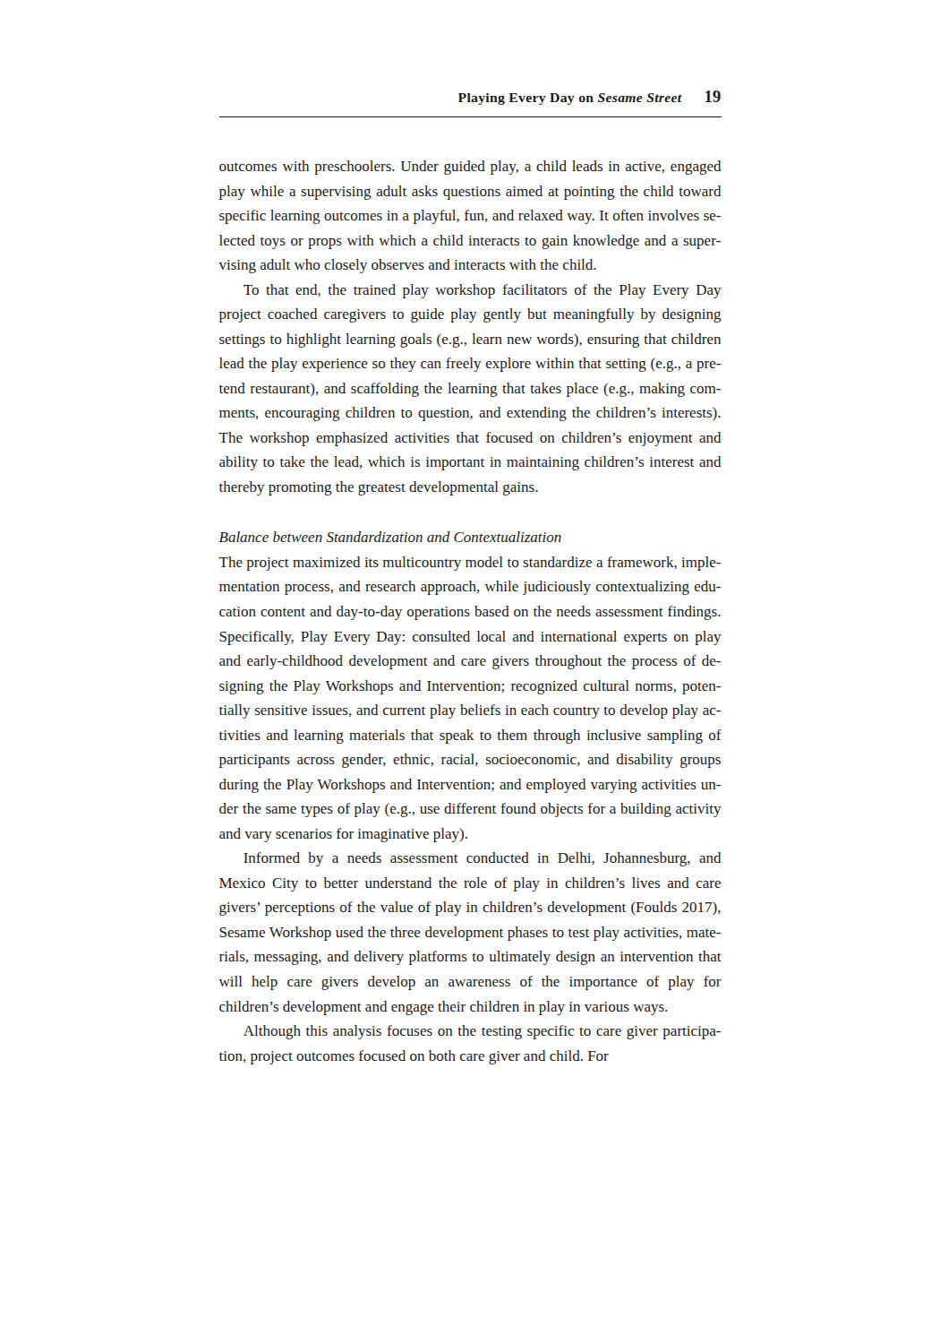Playing Every Day on Sesame Street 19
outcomes with preschoolers. Under guided play, a child leads in active, engaged play while a supervising adult asks questions aimed at pointing the child toward specific learning outcomes in a playful, fun, and relaxed way. It often involves selected toys or props with which a child interacts to gain knowledge and a supervising adult who closely observes and interacts with the child.
To that end, the trained play workshop facilitators of the Play Every Day project coached caregivers to guide play gently but meaningfully by designing settings to highlight learning goals (e.g., learn new words), ensuring that children lead the play experience so they can freely explore within that setting (e.g., a pretend restaurant), and scaffolding the learning that takes place (e.g., making comments, encouraging children to question, and extending the children’s interests). The workshop emphasized activities that focused on children’s enjoyment and ability to take the lead, which is important in maintaining children’s interest and thereby promoting the greatest developmental gains.
Balance between Standardization and Contextualization
The project maximized its multicountry model to standardize a framework, implementation process, and research approach, while judiciously contextualizing education content and day-to-day operations based on the needs assessment findings. Specifically, Play Every Day: consulted local and international experts on play and early-childhood development and care givers throughout the process of designing the Play Workshops and Intervention; recognized cultural norms, potentially sensitive issues, and current play beliefs in each country to develop play activities and learning materials that speak to them through inclusive sampling of participants across gender, ethnic, racial, socioeconomic, and disability groups during the Play Workshops and Intervention; and employed varying activities under the same types of play (e.g., use different found objects for a building activity and vary scenarios for imaginative play).
Informed by a needs assessment conducted in Delhi, Johannesburg, and Mexico City to better understand the role of play in children’s lives and care givers’ perceptions of the value of play in children’s development (Foulds 2017), Sesame Workshop used the three development phases to test play activities, materials, messaging, and delivery platforms to ultimately design an intervention that will help care givers develop an awareness of the importance of play for children’s development and engage their children in play in various ways.
Although this analysis focuses on the testing specific to care giver participation, project outcomes focused on both care giver and child. For